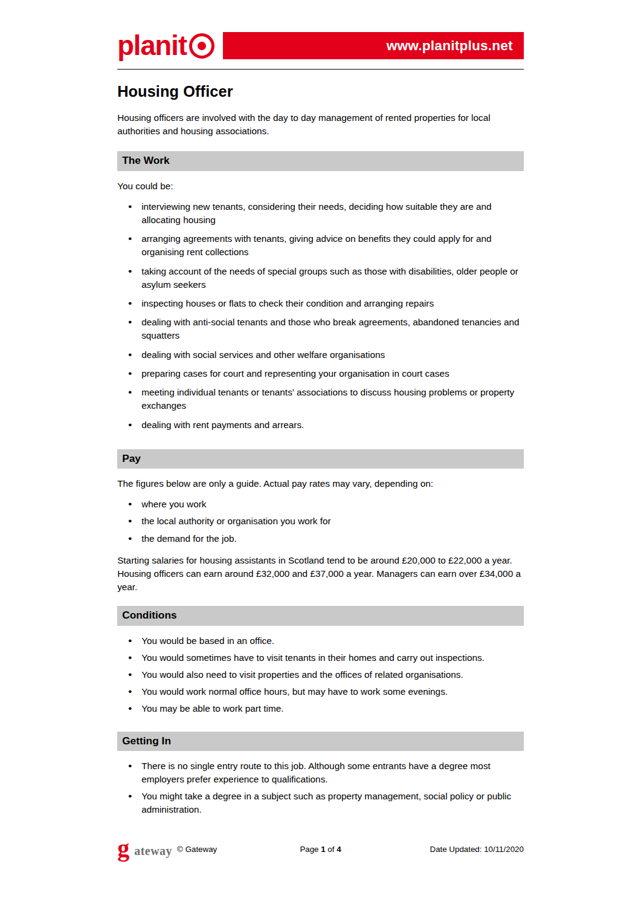planit
www.planitplus.net
Housing Officer
Housing officers are involved with the day to day management of rented properties for local authorities and housing associations.
The Work
You could be:
interviewing new tenants, considering their needs, deciding how suitable they are and allocating housing
arranging agreements with tenants, giving advice on benefits they could apply for and organising rent collections
taking account of the needs of special groups such as those with disabilities, older people or asylum seekers
inspecting houses or flats to check their condition and arranging repairs
dealing with anti-social tenants and those who break agreements, abandoned tenancies and squatters
dealing with social services and other welfare organisations
preparing cases for court and representing your organisation in court cases
meeting individual tenants or tenants’ associations to discuss housing problems or property exchanges
dealing with rent payments and arrears.
Pay
The figures below are only a guide. Actual pay rates may vary, depending on:
where you work
the local authority or organisation you work for
the demand for the job.
Starting salaries for housing assistants in Scotland tend to be around £20,000 to £22,000 a year. Housing officers can earn around £32,000 and £37,000 a year. Managers can earn over £34,000 a year.
Conditions
You would be based in an office.
You would sometimes have to visit tenants in their homes and carry out inspections.
You would also need to visit properties and the offices of related organisations.
You would work normal office hours, but may have to work some evenings.
You may be able to work part time.
Getting In
There is no single entry route to this job. Although some entrants have a degree most employers prefer experience to qualifications.
You might take a degree in a subject such as property management, social policy or public administration.
g ateway © Gateway
Page 1 of 4
Date Updated: 10/11/2020